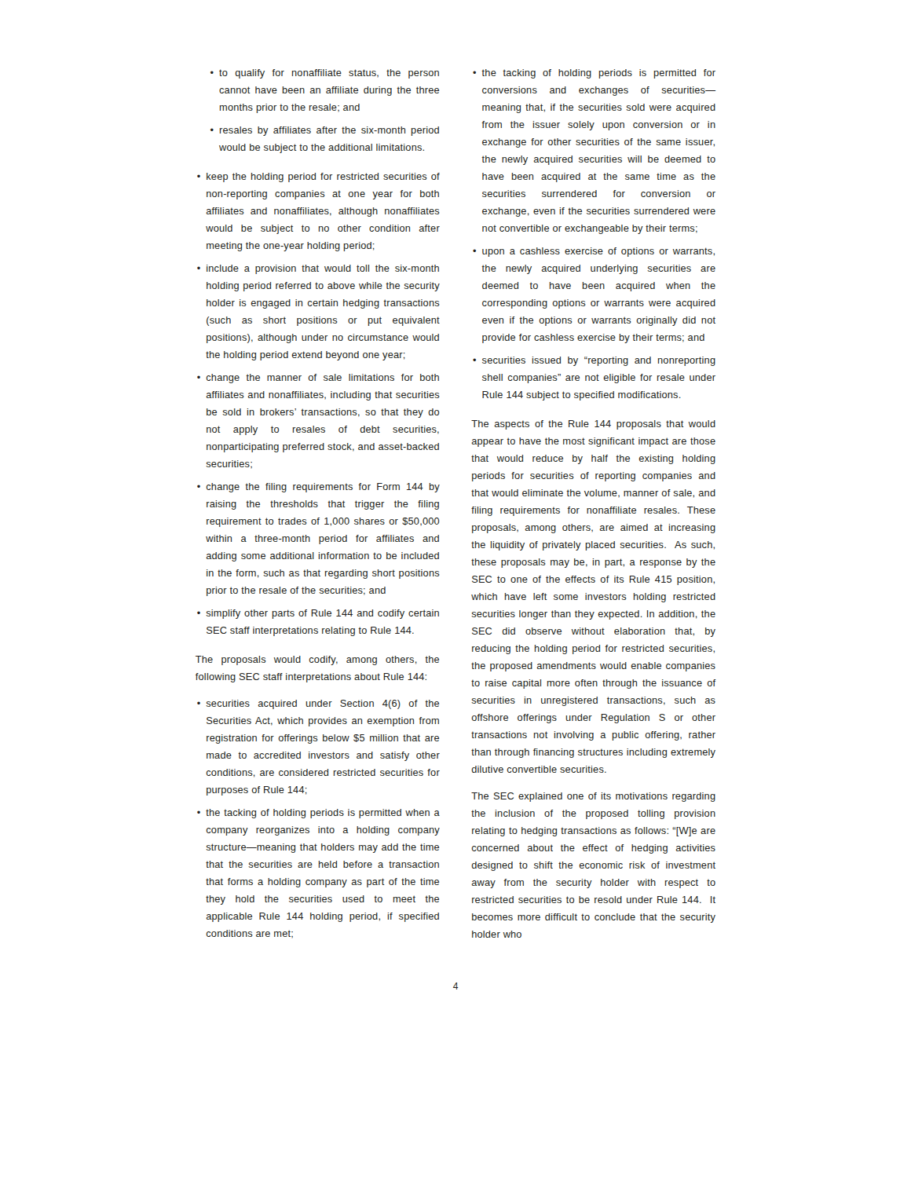to qualify for nonaffiliate status, the person cannot have been an affiliate during the three months prior to the resale; and
resales by affiliates after the six-month period would be subject to the additional limitations.
keep the holding period for restricted securities of non-reporting companies at one year for both affiliates and nonaffiliates, although nonaffiliates would be subject to no other condition after meeting the one-year holding period;
include a provision that would toll the six-month holding period referred to above while the security holder is engaged in certain hedging transactions (such as short positions or put equivalent positions), although under no circumstance would the holding period extend beyond one year;
change the manner of sale limitations for both affiliates and nonaffiliates, including that securities be sold in brokers’ transactions, so that they do not apply to resales of debt securities, nonparticipating preferred stock, and asset-backed securities;
change the filing requirements for Form 144 by raising the thresholds that trigger the filing requirement to trades of 1,000 shares or $50,000 within a three-month period for affiliates and adding some additional information to be included in the form, such as that regarding short positions prior to the resale of the securities; and
simplify other parts of Rule 144 and codify certain SEC staff interpretations relating to Rule 144.
The proposals would codify, among others, the following SEC staff interpretations about Rule 144:
securities acquired under Section 4(6) of the Securities Act, which provides an exemption from registration for offerings below $5 million that are made to accredited investors and satisfy other conditions, are considered restricted securities for purposes of Rule 144;
the tacking of holding periods is permitted when a company reorganizes into a holding company structure—meaning that holders may add the time that the securities are held before a transaction that forms a holding company as part of the time they hold the securities used to meet the applicable Rule 144 holding period, if specified conditions are met;
the tacking of holding periods is permitted for conversions and exchanges of securities—meaning that, if the securities sold were acquired from the issuer solely upon conversion or in exchange for other securities of the same issuer, the newly acquired securities will be deemed to have been acquired at the same time as the securities surrendered for conversion or exchange, even if the securities surrendered were not convertible or exchangeable by their terms;
upon a cashless exercise of options or warrants, the newly acquired underlying securities are deemed to have been acquired when the corresponding options or warrants were acquired even if the options or warrants originally did not provide for cashless exercise by their terms; and
securities issued by “reporting and nonreporting shell companies” are not eligible for resale under Rule 144 subject to specified modifications.
The aspects of the Rule 144 proposals that would appear to have the most significant impact are those that would reduce by half the existing holding periods for securities of reporting companies and that would eliminate the volume, manner of sale, and filing requirements for nonaffiliate resales. These proposals, among others, are aimed at increasing the liquidity of privately placed securities. As such, these proposals may be, in part, a response by the SEC to one of the effects of its Rule 415 position, which have left some investors holding restricted securities longer than they expected. In addition, the SEC did observe without elaboration that, by reducing the holding period for restricted securities, the proposed amendments would enable companies to raise capital more often through the issuance of securities in unregistered transactions, such as offshore offerings under Regulation S or other transactions not involving a public offering, rather than through financing structures including extremely dilutive convertible securities.
The SEC explained one of its motivations regarding the inclusion of the proposed tolling provision relating to hedging transactions as follows: “[W]e are concerned about the effect of hedging activities designed to shift the economic risk of investment away from the security holder with respect to restricted securities to be resold under Rule 144. It becomes more difficult to conclude that the security holder who
4